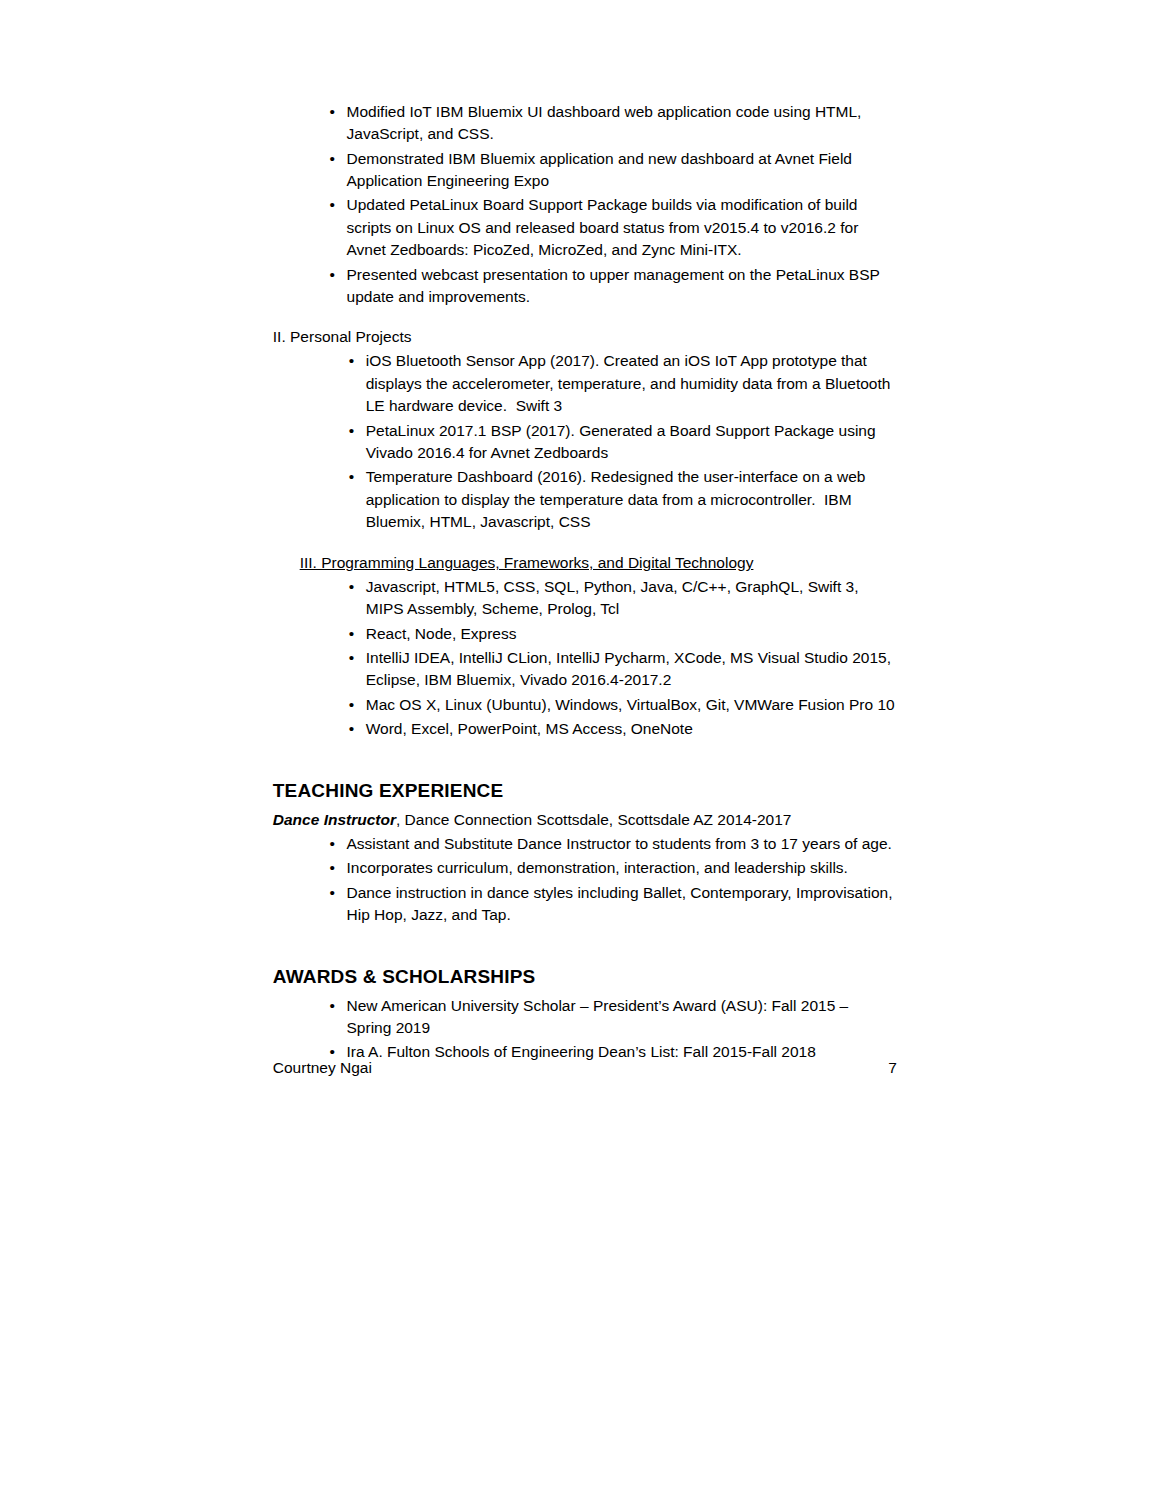Modified IoT IBM Bluemix UI dashboard web application code using HTML, JavaScript, and CSS.
Demonstrated IBM Bluemix application and new dashboard at Avnet Field Application Engineering Expo
Updated PetaLinux Board Support Package builds via modification of build scripts on Linux OS and released board status from v2015.4 to v2016.2 for Avnet Zedboards: PicoZed, MicroZed, and Zync Mini-ITX.
Presented webcast presentation to upper management on the PetaLinux BSP update and improvements.
II. Personal Projects
iOS Bluetooth Sensor App (2017). Created an iOS IoT App prototype that displays the accelerometer, temperature, and humidity data from a Bluetooth LE hardware device. Swift 3
PetaLinux 2017.1 BSP (2017). Generated a Board Support Package using Vivado 2016.4 for Avnet Zedboards
Temperature Dashboard (2016). Redesigned the user-interface on a web application to display the temperature data from a microcontroller. IBM Bluemix, HTML, Javascript, CSS
III. Programming Languages, Frameworks, and Digital Technology
Javascript, HTML5, CSS, SQL, Python, Java, C/C++, GraphQL, Swift 3, MIPS Assembly, Scheme, Prolog, Tcl
React, Node, Express
IntelliJ IDEA, IntelliJ CLion, IntelliJ Pycharm, XCode, MS Visual Studio 2015, Eclipse, IBM Bluemix, Vivado 2016.4-2017.2
Mac OS X, Linux (Ubuntu), Windows, VirtualBox, Git, VMWare Fusion Pro 10
Word, Excel, PowerPoint, MS Access, OneNote
TEACHING EXPERIENCE
Dance Instructor, Dance Connection Scottsdale, Scottsdale AZ 2014-2017
Assistant and Substitute Dance Instructor to students from 3 to 17 years of age.
Incorporates curriculum, demonstration, interaction, and leadership skills.
Dance instruction in dance styles including Ballet, Contemporary, Improvisation, Hip Hop, Jazz, and Tap.
AWARDS & SCHOLARSHIPS
New American University Scholar – President’s Award (ASU): Fall 2015 – Spring 2019
Ira A. Fulton Schools of Engineering Dean’s List: Fall 2015-Fall 2018
Courtney Ngai 7